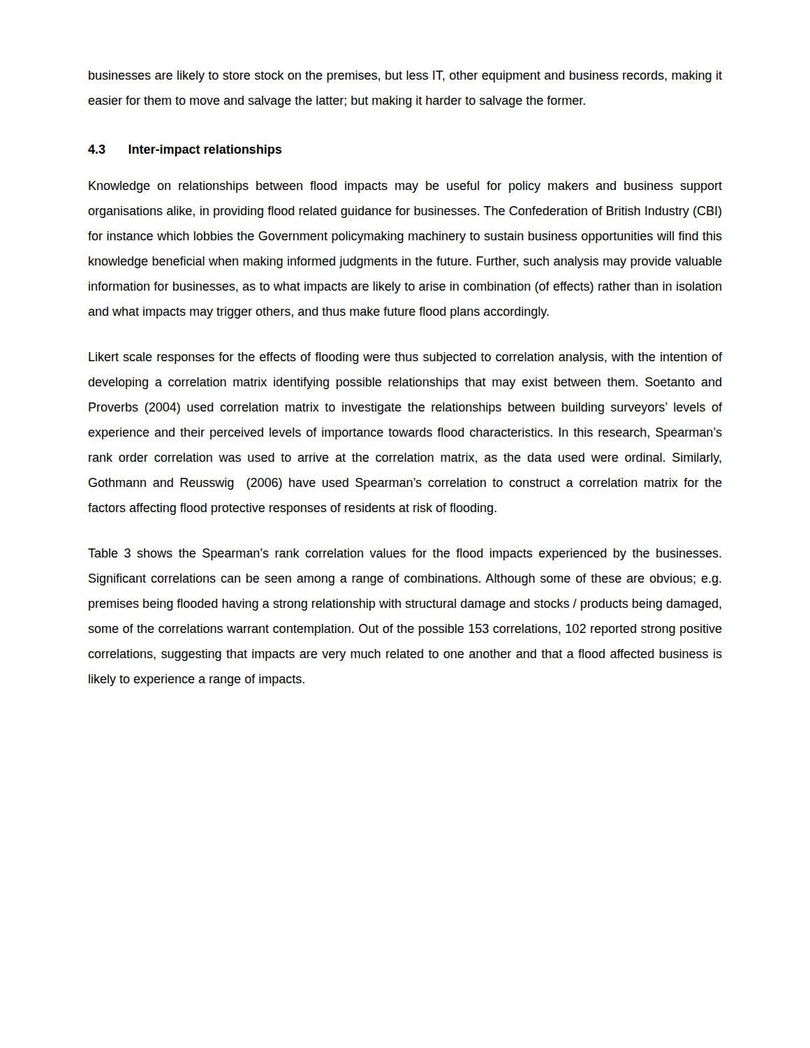businesses are likely to store stock on the premises, but less IT, other equipment and business records, making it easier for them to move and salvage the latter; but making it harder to salvage the former.
4.3 Inter-impact relationships
Knowledge on relationships between flood impacts may be useful for policy makers and business support organisations alike, in providing flood related guidance for businesses. The Confederation of British Industry (CBI) for instance which lobbies the Government policymaking machinery to sustain business opportunities will find this knowledge beneficial when making informed judgments in the future. Further, such analysis may provide valuable information for businesses, as to what impacts are likely to arise in combination (of effects) rather than in isolation and what impacts may trigger others, and thus make future flood plans accordingly.
Likert scale responses for the effects of flooding were thus subjected to correlation analysis, with the intention of developing a correlation matrix identifying possible relationships that may exist between them. Soetanto and Proverbs (2004) used correlation matrix to investigate the relationships between building surveyors’ levels of experience and their perceived levels of importance towards flood characteristics. In this research, Spearman’s rank order correlation was used to arrive at the correlation matrix, as the data used were ordinal. Similarly, Gothmann and Reusswig (2006) have used Spearman’s correlation to construct a correlation matrix for the factors affecting flood protective responses of residents at risk of flooding.
Table 3 shows the Spearman’s rank correlation values for the flood impacts experienced by the businesses. Significant correlations can be seen among a range of combinations. Although some of these are obvious; e.g. premises being flooded having a strong relationship with structural damage and stocks / products being damaged, some of the correlations warrant contemplation. Out of the possible 153 correlations, 102 reported strong positive correlations, suggesting that impacts are very much related to one another and that a flood affected business is likely to experience a range of impacts.